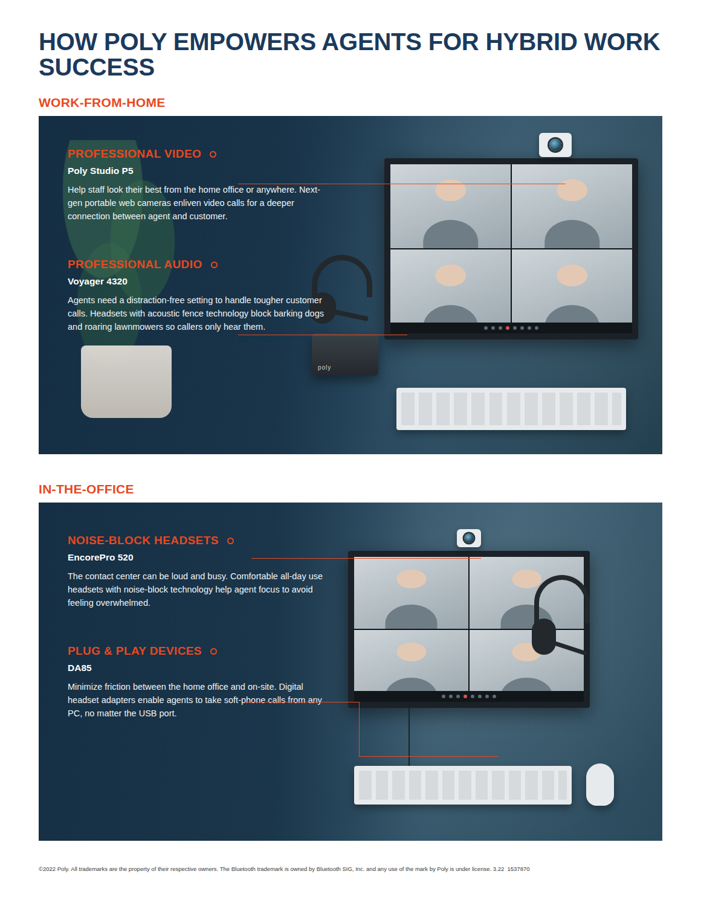How Poly Empowers Agents for Hybrid Work Success
Work-from-home
Professional Video
Poly Studio P5
Help staff look their best from the home office or anywhere. Next-gen portable web cameras enliven video calls for a deeper connection between agent and customer.
Professional Audio
Voyager 4320
Agents need a distraction-free setting to handle tougher customer calls. Headsets with acoustic fence technology block barking dogs and roaring lawnmowers so callers only hear them.
In-the-office
Noise-Block Headsets
EncorePro 520
The contact center can be loud and busy. Comfortable all-day use headsets with noise-block technology help agent focus to avoid feeling overwhelmed.
Plug & Play Devices
DA85
Minimize friction between the home office and on-site. Digital headset adapters enable agents to take soft-phone calls from any PC, no matter the USB port.
©2022 Poly. All trademarks are the property of their respective owners. The Bluetooth trademark is owned by Bluetooth SIG, Inc. and any use of the mark by Poly is under license. 3.22 1537870